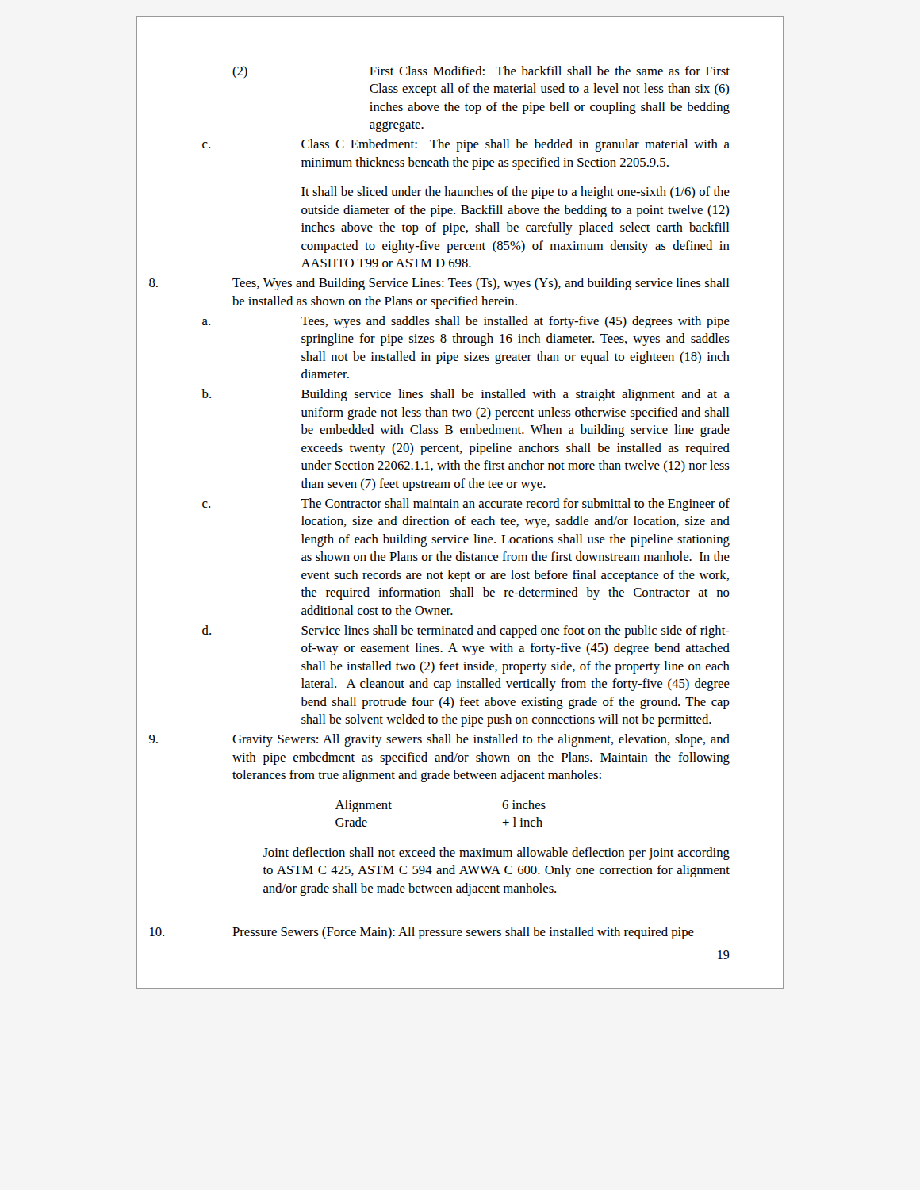(2) First Class Modified: The backfill shall be the same as for First Class except all of the material used to a level not less than six (6) inches above the top of the pipe bell or coupling shall be bedding aggregate.
c. Class C Embedment: The pipe shall be bedded in granular material with a minimum thickness beneath the pipe as specified in Section 2205.9.5.
It shall be sliced under the haunches of the pipe to a height one-sixth (1/6) of the outside diameter of the pipe. Backfill above the bedding to a point twelve (12) inches above the top of pipe, shall be carefully placed select earth backfill compacted to eighty-five percent (85%) of maximum density as defined in AASHTO T99 or ASTM D 698.
8. Tees, Wyes and Building Service Lines: Tees (Ts), wyes (Ys), and building service lines shall be installed as shown on the Plans or specified herein.
a. Tees, wyes and saddles shall be installed at forty-five (45) degrees with pipe springline for pipe sizes 8 through 16 inch diameter. Tees, wyes and saddles shall not be installed in pipe sizes greater than or equal to eighteen (18) inch diameter.
b. Building service lines shall be installed with a straight alignment and at a uniform grade not less than two (2) percent unless otherwise specified and shall be embedded with Class B embedment. When a building service line grade exceeds twenty (20) percent, pipeline anchors shall be installed as required under Section 22062.1.1, with the first anchor not more than twelve (12) nor less than seven (7) feet upstream of the tee or wye.
c. The Contractor shall maintain an accurate record for submittal to the Engineer of location, size and direction of each tee, wye, saddle and/or location, size and length of each building service line. Locations shall use the pipeline stationing as shown on the Plans or the distance from the first downstream manhole. In the event such records are not kept or are lost before final acceptance of the work, the required information shall be re-determined by the Contractor at no additional cost to the Owner.
d. Service lines shall be terminated and capped one foot on the public side of right-of-way or easement lines. A wye with a forty-five (45) degree bend attached shall be installed two (2) feet inside, property side, of the property line on each lateral. A cleanout and cap installed vertically from the forty-five (45) degree bend shall protrude four (4) feet above existing grade of the ground. The cap shall be solvent welded to the pipe push on connections will not be permitted.
9. Gravity Sewers: All gravity sewers shall be installed to the alignment, elevation, slope, and with pipe embedment as specified and/or shown on the Plans. Maintain the following tolerances from true alignment and grade between adjacent manholes:
| Alignment | 6 inches |
| Grade | + l inch |
Joint deflection shall not exceed the maximum allowable deflection per joint according to ASTM C 425, ASTM C 594 and AWWA C 600. Only one correction for alignment and/or grade shall be made between adjacent manholes.
10. Pressure Sewers (Force Main): All pressure sewers shall be installed with required pipe
19